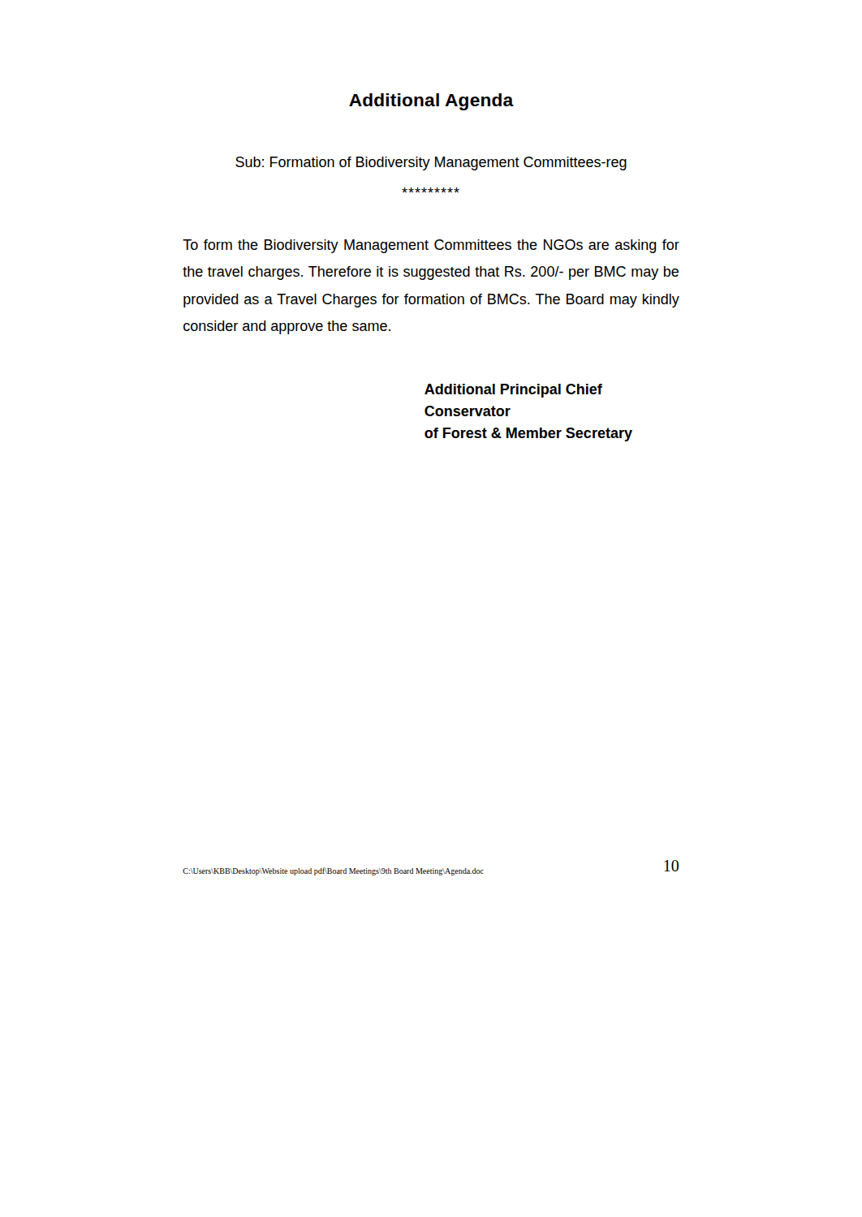Additional Agenda
Sub: Formation of Biodiversity Management Committees-reg
*********
To form the Biodiversity Management Committees the NGOs are asking for the travel charges. Therefore it is suggested that Rs. 200/- per BMC may be provided as a Travel Charges for formation of BMCs. The Board may kindly consider and approve the same.
Additional Principal Chief Conservator
of Forest & Member Secretary
C:\Users\KBB\Desktop\Website upload pdf\Board Meetings\9th Board Meeting\Agenda.doc 10